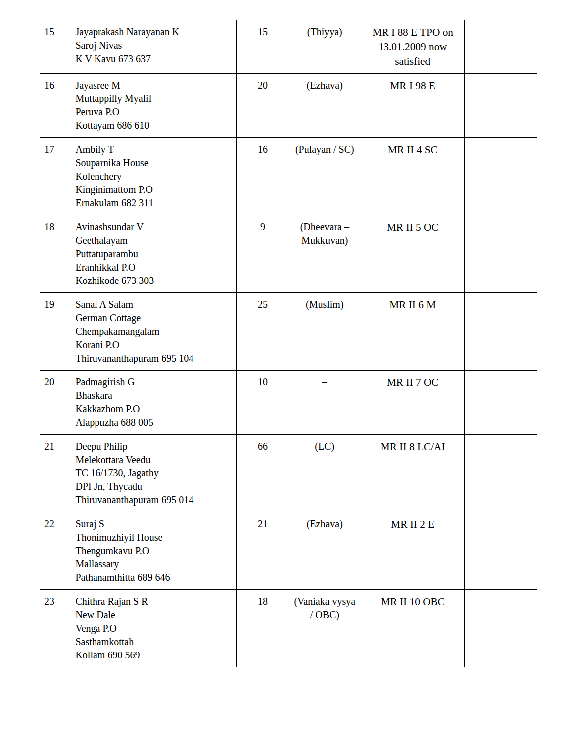| 15 | Jayaprakash Narayanan K Saroj Nivas K V Kavu 673 637 | 15 | (Thiyya) | MR I 88 E TPO on 13.01.2009 now satisfied | |
| 16 | Jayasree M Muttappilly Myalil Peruva P.O Kottayam 686 610 | 20 | (Ezhava) | MR I 98 E | |
| 17 | Ambily T Souparnika House Kolenchery Kinginimattom P.O Ernakulam 682 311 | 16 | (Pulayan / SC) | MR II 4 SC | |
| 18 | Avinashsundar V Geethalayam Puttatuparambu Eranhikkal P.O Kozhikode 673 303 | 9 | (Dheevara – Mukkuvan) | MR II 5 OC | |
| 19 | Sanal A Salam German Cottage Chempakamangalam Korani P.O Thiruvananthapuram 695 104 | 25 | (Muslim) | MR II 6 M | |
| 20 | Padmagirish G Bhaskara Kakkazhom P.O Alappuzha 688 005 | 10 | – | MR II 7 OC | |
| 21 | Deepu Philip Melekottara Veedu TC 16/1730, Jagathy DPI Jn, Thycadu Thiruvananthapuram 695 014 | 66 | (LC) | MR II 8 LC/AI | |
| 22 | Suraj S Thonimuzhiyil House Thengumkavu P.O Mallassary Pathanamthitta 689 646 | 21 | (Ezhava) | MR II 2 E | |
| 23 | Chithra Rajan S R New Dale Venga P.O Sasthamkottah Kollam 690 569 | 18 | (Vaniaka vysya / OBC) | MR II 10 OBC | |